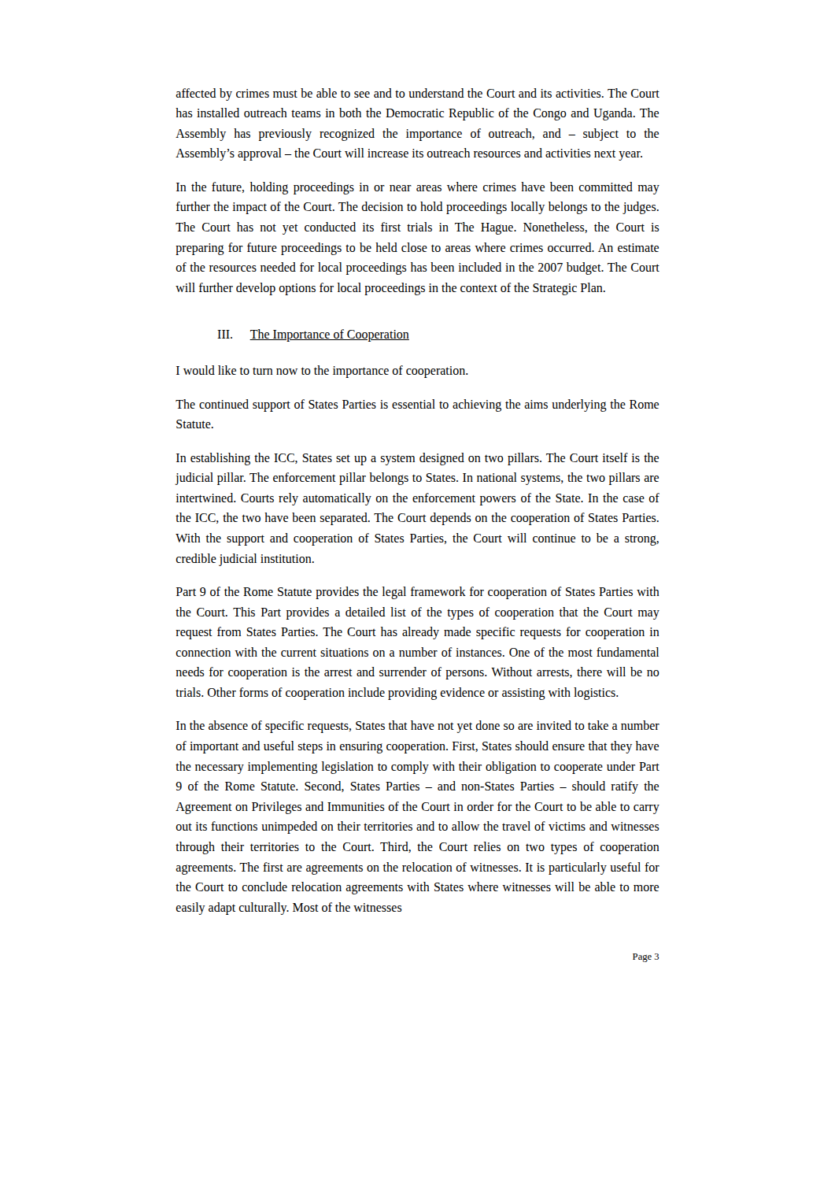affected by crimes must be able to see and to understand the Court and its activities. The Court has installed outreach teams in both the Democratic Republic of the Congo and Uganda. The Assembly has previously recognized the importance of outreach, and – subject to the Assembly’s approval – the Court will increase its outreach resources and activities next year.
In the future, holding proceedings in or near areas where crimes have been committed may further the impact of the Court. The decision to hold proceedings locally belongs to the judges. The Court has not yet conducted its first trials in The Hague. Nonetheless, the Court is preparing for future proceedings to be held close to areas where crimes occurred. An estimate of the resources needed for local proceedings has been included in the 2007 budget. The Court will further develop options for local proceedings in the context of the Strategic Plan.
III. The Importance of Cooperation
I would like to turn now to the importance of cooperation.
The continued support of States Parties is essential to achieving the aims underlying the Rome Statute.
In establishing the ICC, States set up a system designed on two pillars. The Court itself is the judicial pillar. The enforcement pillar belongs to States. In national systems, the two pillars are intertwined. Courts rely automatically on the enforcement powers of the State. In the case of the ICC, the two have been separated. The Court depends on the cooperation of States Parties. With the support and cooperation of States Parties, the Court will continue to be a strong, credible judicial institution.
Part 9 of the Rome Statute provides the legal framework for cooperation of States Parties with the Court. This Part provides a detailed list of the types of cooperation that the Court may request from States Parties. The Court has already made specific requests for cooperation in connection with the current situations on a number of instances. One of the most fundamental needs for cooperation is the arrest and surrender of persons. Without arrests, there will be no trials. Other forms of cooperation include providing evidence or assisting with logistics.
In the absence of specific requests, States that have not yet done so are invited to take a number of important and useful steps in ensuring cooperation. First, States should ensure that they have the necessary implementing legislation to comply with their obligation to cooperate under Part 9 of the Rome Statute. Second, States Parties – and non-States Parties – should ratify the Agreement on Privileges and Immunities of the Court in order for the Court to be able to carry out its functions unimpeded on their territories and to allow the travel of victims and witnesses through their territories to the Court. Third, the Court relies on two types of cooperation agreements. The first are agreements on the relocation of witnesses. It is particularly useful for the Court to conclude relocation agreements with States where witnesses will be able to more easily adapt culturally. Most of the witnesses
Page 3